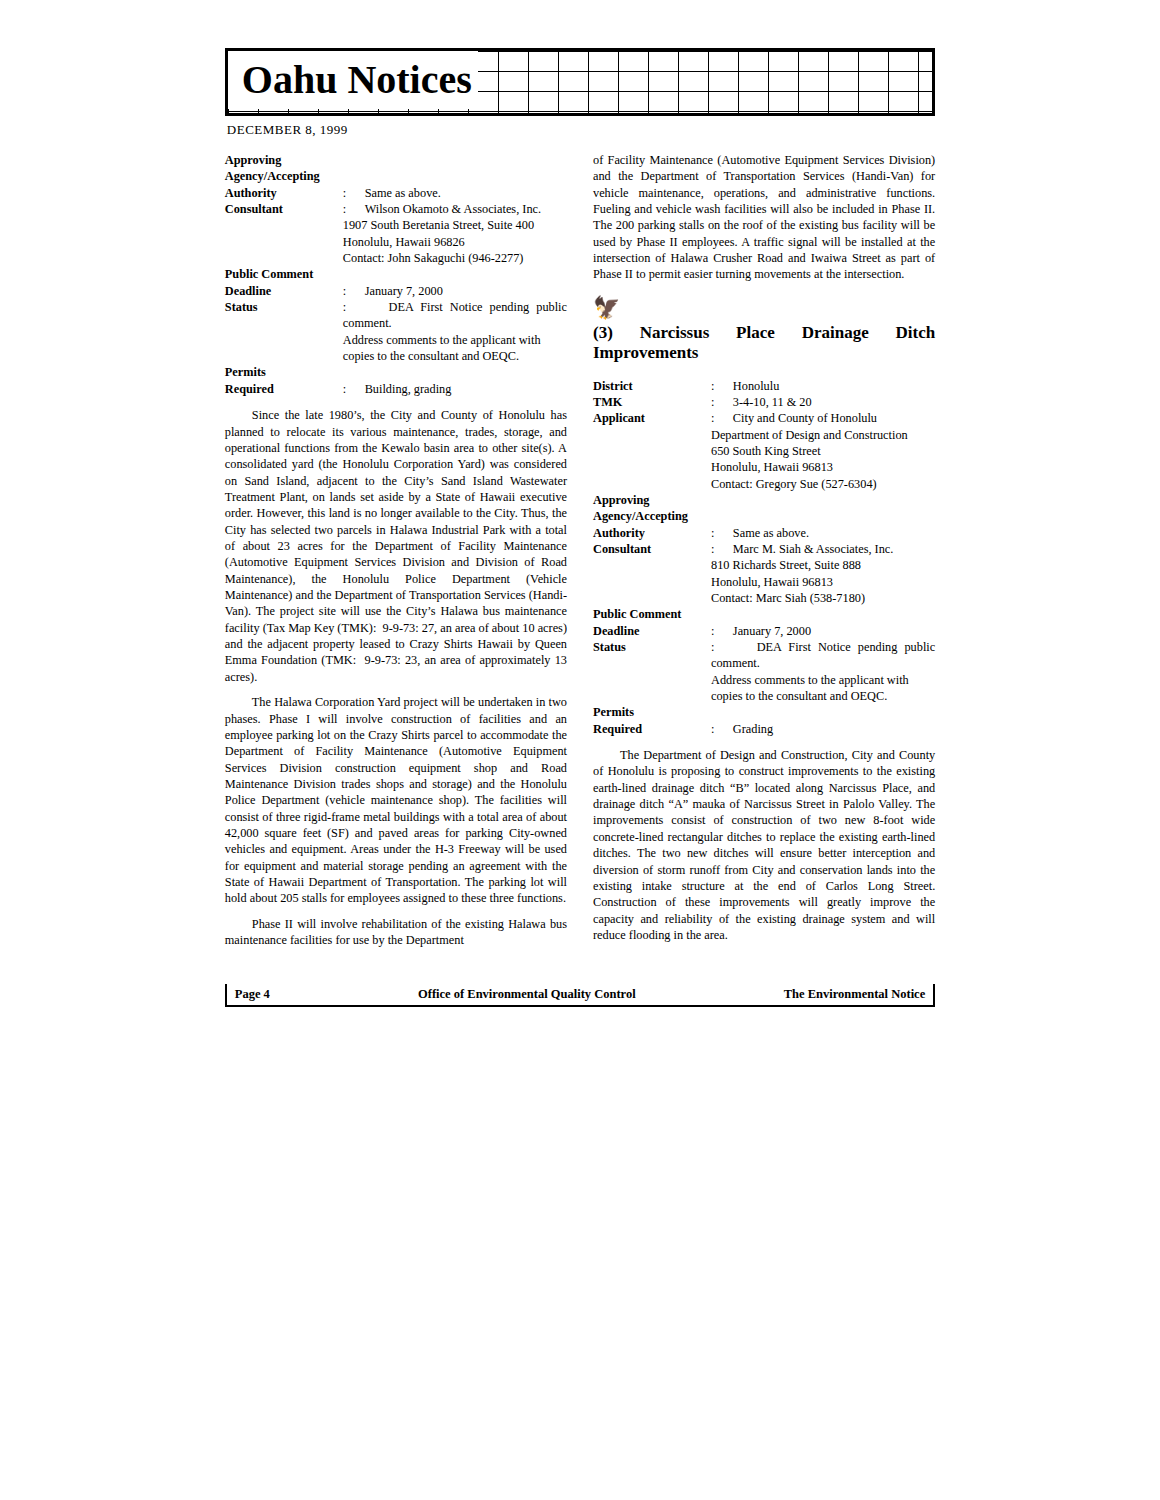Oahu Notices
DECEMBER 8, 1999
Approving Agency/Accepting
Authority
: Same as above.
Consultant
: Wilson Okamoto & Associates, Inc.
1907 South Beretania Street, Suite 400
Honolulu, Hawaii 96826
Contact: John Sakaguchi (946-2277)
Public Comment
Deadline
: January 7, 2000
Status
: DEA First Notice pending public comment.
Address comments to the applicant with
copies to the consultant and OEQC.
Permits
Required
: Building, grading
Since the late 1980’s, the City and County of Honolulu has planned to relocate its various maintenance, trades, storage, and operational functions from the Kewalo basin area to other site(s). A consolidated yard (the Honolulu Corporation Yard) was considered on Sand Island, adjacent to the City’s Sand Island Wastewater Treatment Plant, on lands set aside by a State of Hawaii executive order. However, this land is no longer available to the City. Thus, the City has selected two parcels in Halawa Industrial Park with a total of about 23 acres for the Department of Facility Maintenance (Automotive Equipment Services Division and Division of Road Maintenance), the Honolulu Police Department (Vehicle Maintenance) and the Department of Transportation Services (Handi-Van). The project site will use the City’s Halawa bus maintenance facility (Tax Map Key (TMK): 9-9-73: 27, an area of about 10 acres) and the adjacent property leased to Crazy Shirts Hawaii by Queen Emma Foundation (TMK: 9-9-73: 23, an area of approximately 13 acres).
The Halawa Corporation Yard project will be undertaken in two phases. Phase I will involve construction of facilities and an employee parking lot on the Crazy Shirts parcel to accommodate the Department of Facility Maintenance (Automotive Equipment Services Division construction equipment shop and Road Maintenance Division trades shops and storage) and the Honolulu Police Department (vehicle maintenance shop). The facilities will consist of three rigid-frame metal buildings with a total area of about 42,000 square feet (SF) and paved areas for parking City-owned vehicles and equipment. Areas under the H-3 Freeway will be used for equipment and material storage pending an agreement with the State of Hawaii Department of Transportation. The parking lot will hold about 205 stalls for employees assigned to these three functions.
Phase II will involve rehabilitation of the existing Halawa bus maintenance facilities for use by the Department
of Facility Maintenance (Automotive Equipment Services Division) and the Department of Transportation Services (Handi-Van) for vehicle maintenance, operations, and administrative functions. Fueling and vehicle wash facilities will also be included in Phase II. The 200 parking stalls on the roof of the existing bus facility will be used by Phase II employees. A traffic signal will be installed at the intersection of Halawa Crusher Road and Iwaiwa Street as part of Phase II to permit easier turning movements at the intersection.
🦅
(3) Narcissus Place Drainage Ditch Improvements
District
: Honolulu
TMK
: 3-4-10, 11 & 20
Applicant
: City and County of Honolulu
Department of Design and Construction
650 South King Street
Honolulu, Hawaii 96813
Contact: Gregory Sue (527-6304)
Approving Agency/Accepting
Authority
: Same as above.
Consultant
: Marc M. Siah & Associates, Inc.
810 Richards Street, Suite 888
Honolulu, Hawaii 96813
Contact: Marc Siah (538-7180)
Public Comment
Deadline
: January 7, 2000
Status
: DEA First Notice pending public comment.
Address comments to the applicant with
copies to the consultant and OEQC.
Permits
Required
: Grading
The Department of Design and Construction, City and County of Honolulu is proposing to construct improvements to the existing earth-lined drainage ditch “B” located along Narcissus Place, and drainage ditch “A” mauka of Narcissus Street in Palolo Valley. The improvements consist of construction of two new 8-foot wide concrete-lined rectangular ditches to replace the existing earth-lined ditches. The two new ditches will ensure better interception and diversion of storm runoff from City and conservation lands into the existing intake structure at the end of Carlos Long Street. Construction of these improvements will greatly improve the capacity and reliability of the existing drainage system and will reduce flooding in the area.
Page 4 Office of Environmental Quality Control The Environmental Notice